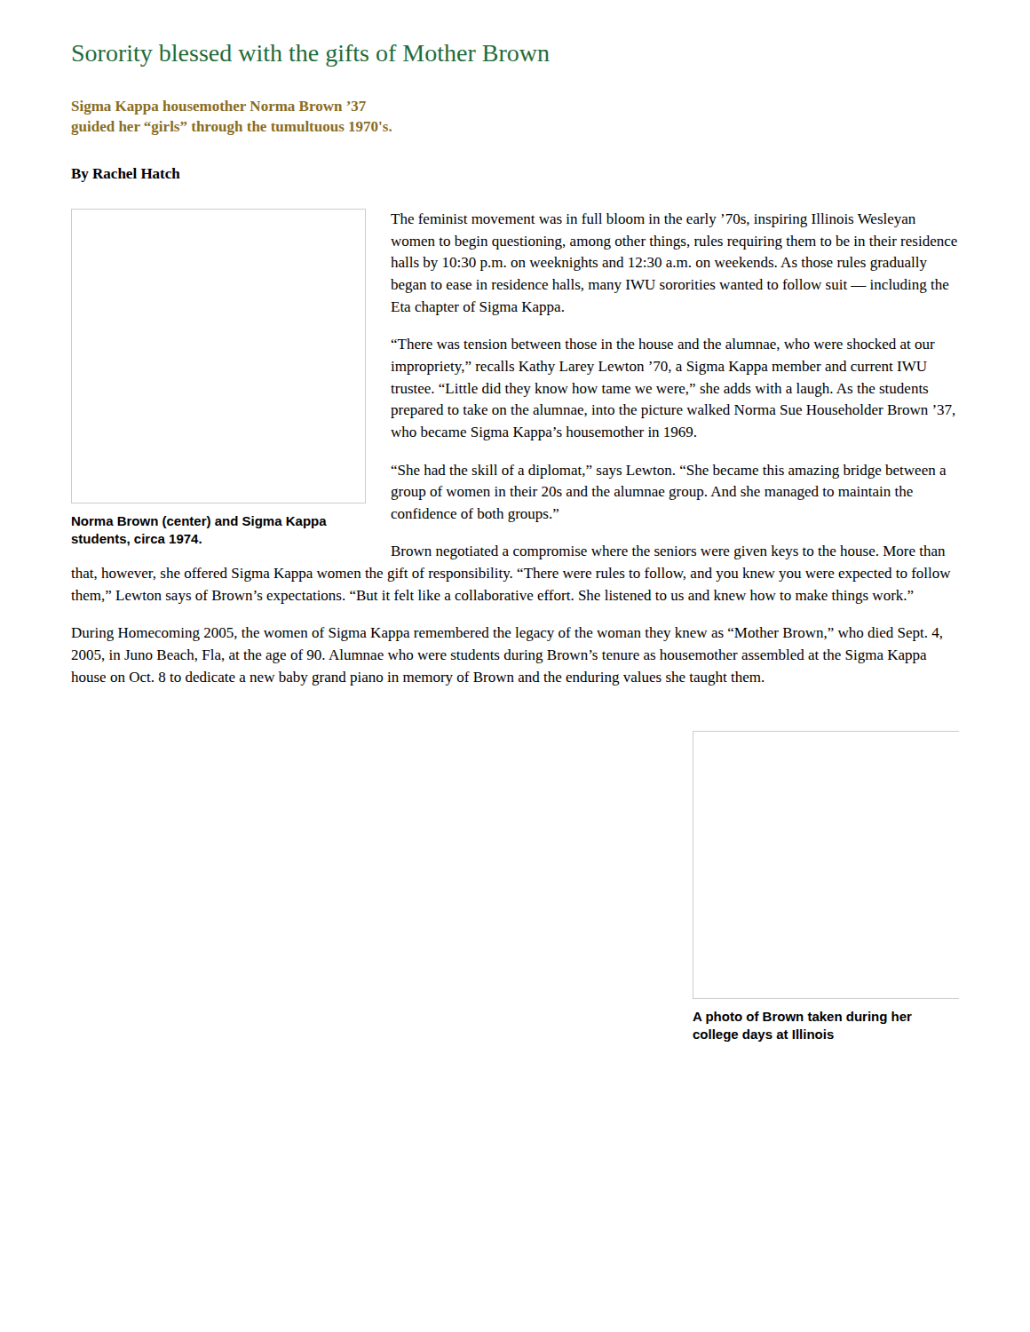Sorority blessed with the gifts of Mother Brown
Sigma Kappa housemother Norma Brown ’37
guided her “girls” through the tumultuous 1970's.
By Rachel Hatch
Norma Brown (center) and Sigma Kappa students, circa 1974.
The feminist movement was in full bloom in the early ’70s, inspiring Illinois Wesleyan women to begin questioning, among other things, rules requiring them to be in their residence halls by 10:30 p.m. on weeknights and 12:30 a.m. on weekends. As those rules gradually began to ease in residence halls, many IWU sororities wanted to follow suit — including the Eta chapter of Sigma Kappa.
“There was tension between those in the house and the alumnae, who were shocked at our impropriety,” recalls Kathy Larey Lewton ’70, a Sigma Kappa member and current IWU trustee. “Little did they know how tame we were,” she adds with a laugh. As the students prepared to take on the alumnae, into the picture walked Norma Sue Householder Brown ’37, who became Sigma Kappa’s housemother in 1969.
“She had the skill of a diplomat,” says Lewton. “She became this amazing bridge between a group of women in their 20s and the alumnae group. And she managed to maintain the confidence of both groups.”
Brown negotiated a compromise where the seniors were given keys to the house. More than that, however, she offered Sigma Kappa women the gift of responsibility. “There were rules to follow, and you knew you were expected to follow them,” Lewton says of Brown’s expectations. “But it felt like a collaborative effort. She listened to us and knew how to make things work.”
During Homecoming 2005, the women of Sigma Kappa remembered the legacy of the woman they knew as “Mother Brown,” who died Sept. 4, 2005, in Juno Beach, Fla, at the age of 90. Alumnae who were students during Brown’s tenure as housemother assembled at the Sigma Kappa house on Oct. 8 to dedicate a new baby grand piano in memory of Brown and the enduring values she taught them.
A photo of Brown taken during her college days at Illinois